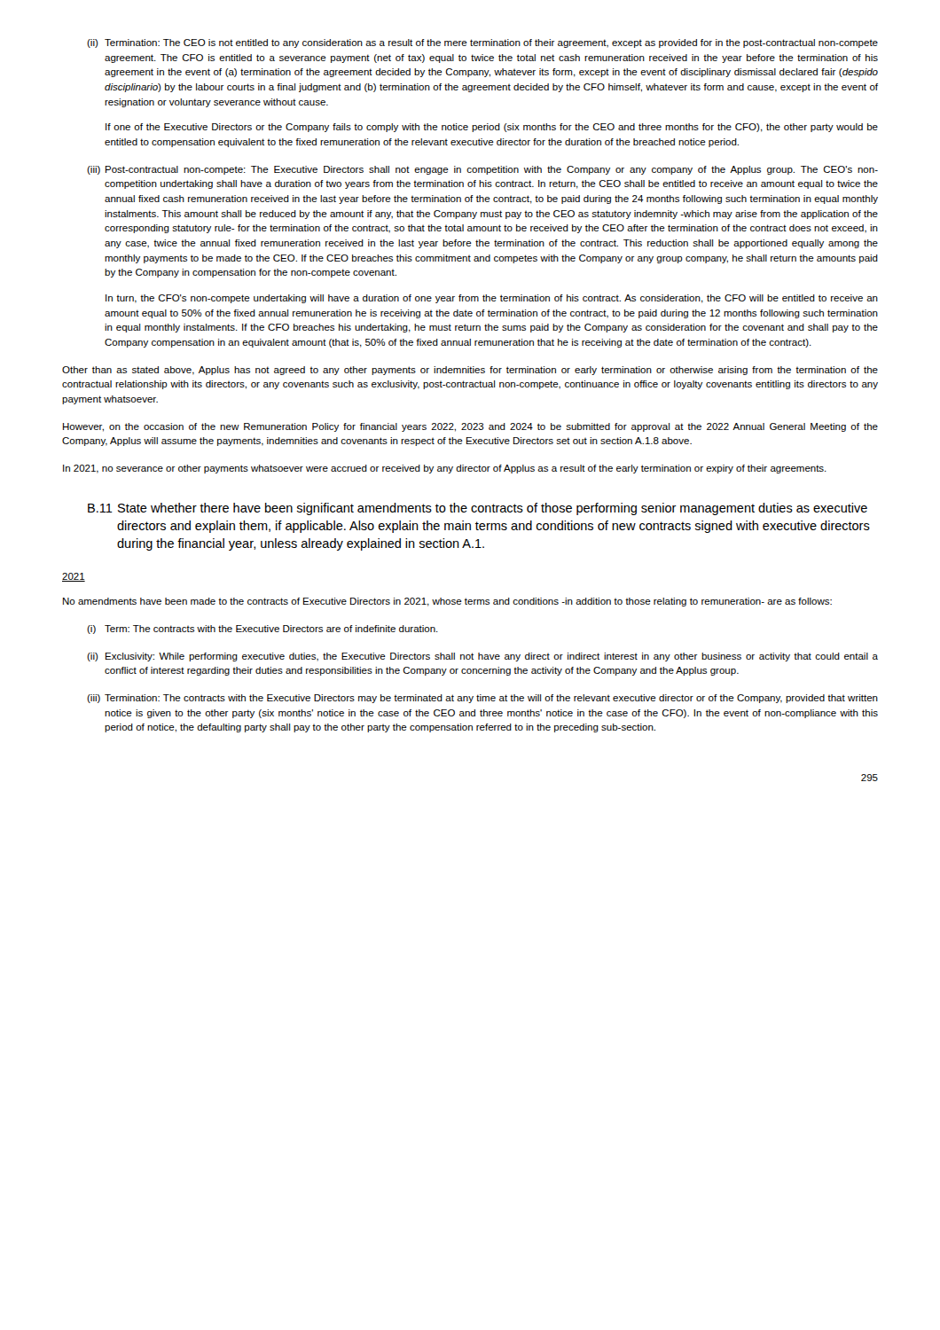(ii)
Termination: The CEO is not entitled to any consideration as a result of the mere termination of their agreement, except as provided for in the post-contractual non-compete agreement. The CFO is entitled to a severance payment (net of tax) equal to twice the total net cash remuneration received in the year before the termination of his agreement in the event of (a) termination of the agreement decided by the Company, whatever its form, except in the event of disciplinary dismissal declared fair (despido disciplinario) by the labour courts in a final judgment and (b) termination of the agreement decided by the CFO himself, whatever its form and cause, except in the event of resignation or voluntary severance without cause.
If one of the Executive Directors or the Company fails to comply with the notice period (six months for the CEO and three months for the CFO), the other party would be entitled to compensation equivalent to the fixed remuneration of the relevant executive director for the duration of the breached notice period.
(iii)
Post-contractual non-compete: The Executive Directors shall not engage in competition with the Company or any company of the Applus group. The CEO's non-competition undertaking shall have a duration of two years from the termination of his contract. In return, the CEO shall be entitled to receive an amount equal to twice the annual fixed cash remuneration received in the last year before the termination of the contract, to be paid during the 24 months following such termination in equal monthly instalments. This amount shall be reduced by the amount if any, that the Company must pay to the CEO as statutory indemnity -which may arise from the application of the corresponding statutory rule- for the termination of the contract, so that the total amount to be received by the CEO after the termination of the contract does not exceed, in any case, twice the annual fixed remuneration received in the last year before the termination of the contract. This reduction shall be apportioned equally among the monthly payments to be made to the CEO. If the CEO breaches this commitment and competes with the Company or any group company, he shall return the amounts paid by the Company in compensation for the non-compete covenant.
In turn, the CFO's non-compete undertaking will have a duration of one year from the termination of his contract. As consideration, the CFO will be entitled to receive an amount equal to 50% of the fixed annual remuneration he is receiving at the date of termination of the contract, to be paid during the 12 months following such termination in equal monthly instalments. If the CFO breaches his undertaking, he must return the sums paid by the Company as consideration for the covenant and shall pay to the Company compensation in an equivalent amount (that is, 50% of the fixed annual remuneration that he is receiving at the date of termination of the contract).
Other than as stated above, Applus has not agreed to any other payments or indemnities for termination or early termination or otherwise arising from the termination of the contractual relationship with its directors, or any covenants such as exclusivity, post-contractual non-compete, continuance in office or loyalty covenants entitling its directors to any payment whatsoever.
However, on the occasion of the new Remuneration Policy for financial years 2022, 2023 and 2024 to be submitted for approval at the 2022 Annual General Meeting of the Company, Applus will assume the payments, indemnities and covenants in respect of the Executive Directors set out in section A.1.8 above.
In 2021, no severance or other payments whatsoever were accrued or received by any director of Applus as a result of the early termination or expiry of their agreements.
B.11
State whether there have been significant amendments to the contracts of those performing senior management duties as executive directors and explain them, if applicable. Also explain the main terms and conditions of new contracts signed with executive directors during the financial year, unless already explained in section A.1.
2021
No amendments have been made to the contracts of Executive Directors in 2021, whose terms and conditions -in addition to those relating to remuneration- are as follows:
(i)
Term: The contracts with the Executive Directors are of indefinite duration.
(ii)
Exclusivity: While performing executive duties, the Executive Directors shall not have any direct or indirect interest in any other business or activity that could entail a conflict of interest regarding their duties and responsibilities in the Company or concerning the activity of the Company and the Applus group.
(iii)
Termination: The contracts with the Executive Directors may be terminated at any time at the will of the relevant executive director or of the Company, provided that written notice is given to the other party (six months' notice in the case of the CEO and three months' notice in the case of the CFO). In the event of non-compliance with this period of notice, the defaulting party shall pay to the other party the compensation referred to in the preceding sub-section.
295